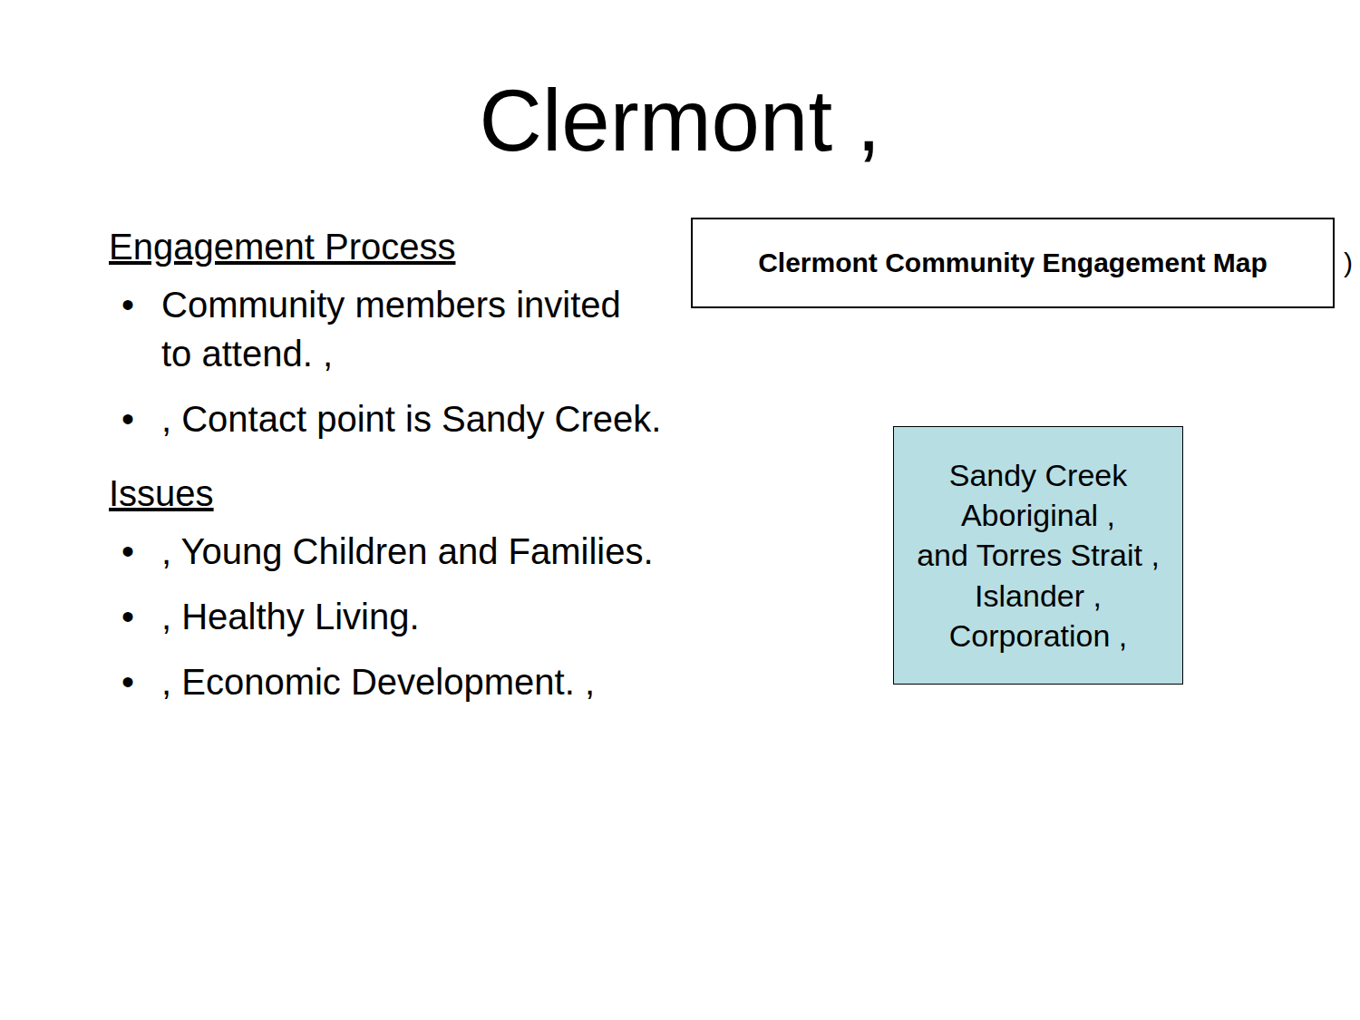Clermont ,
Engagement Process
Community members invited to attend. ,
, Contact point is Sandy Creek.
Issues
, Young Children and Families.
, Healthy Living.
, Economic Development. ,
Clermont Community Engagement Map)
Sandy Creek Aboriginal ,
and Torres Strait ,
Islander ,
Corporation ,